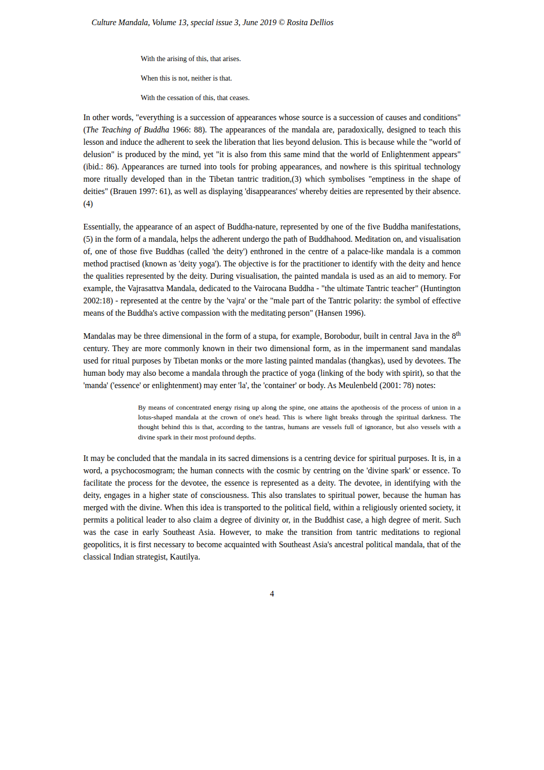Culture Mandala, Volume 13, special issue 3, June 2019 © Rosita Dellios
With the arising of this, that arises.
When this is not, neither is that.
With the cessation of this, that ceases.
In other words, "everything is a succession of appearances whose source is a succession of causes and conditions" (The Teaching of Buddha 1966: 88). The appearances of the mandala are, paradoxically, designed to teach this lesson and induce the adherent to seek the liberation that lies beyond delusion. This is because while the "world of delusion" is produced by the mind, yet "it is also from this same mind that the world of Enlightenment appears" (ibid.: 86). Appearances are turned into tools for probing appearances, and nowhere is this spiritual technology more ritually developed than in the Tibetan tantric tradition,(3) which symbolises "emptiness in the shape of deities" (Brauen 1997: 61), as well as displaying 'disappearances' whereby deities are represented by their absence.(4)
Essentially, the appearance of an aspect of Buddha-nature, represented by one of the five Buddha manifestations,(5) in the form of a mandala, helps the adherent undergo the path of Buddhahood. Meditation on, and visualisation of, one of those five Buddhas (called 'the deity') enthroned in the centre of a palace-like mandala is a common method practised (known as 'deity yoga'). The objective is for the practitioner to identify with the deity and hence the qualities represented by the deity. During visualisation, the painted mandala is used as an aid to memory. For example, the Vajrasattva Mandala, dedicated to the Vairocana Buddha - "the ultimate Tantric teacher" (Huntington 2002:18) - represented at the centre by the 'vajra' or the "male part of the Tantric polarity: the symbol of effective means of the Buddha's active compassion with the meditating person" (Hansen 1996).
Mandalas may be three dimensional in the form of a stupa, for example, Borobodur, built in central Java in the 8th century. They are more commonly known in their two dimensional form, as in the impermanent sand mandalas used for ritual purposes by Tibetan monks or the more lasting painted mandalas (thangkas), used by devotees. The human body may also become a mandala through the practice of yoga (linking of the body with spirit), so that the 'manda' ('essence' or enlightenment) may enter 'la', the 'container' or body. As Meulenbeld (2001: 78) notes:
By means of concentrated energy rising up along the spine, one attains the apotheosis of the process of union in a lotus-shaped mandala at the crown of one's head. This is where light breaks through the spiritual darkness. The thought behind this is that, according to the tantras, humans are vessels full of ignorance, but also vessels with a divine spark in their most profound depths.
It may be concluded that the mandala in its sacred dimensions is a centring device for spiritual purposes. It is, in a word, a psychocosmogram; the human connects with the cosmic by centring on the 'divine spark' or essence. To facilitate the process for the devotee, the essence is represented as a deity. The devotee, in identifying with the deity, engages in a higher state of consciousness. This also translates to spiritual power, because the human has merged with the divine. When this idea is transported to the political field, within a religiously oriented society, it permits a political leader to also claim a degree of divinity or, in the Buddhist case, a high degree of merit. Such was the case in early Southeast Asia. However, to make the transition from tantric meditations to regional geopolitics, it is first necessary to become acquainted with Southeast Asia's ancestral political mandala, that of the classical Indian strategist, Kautilya.
4